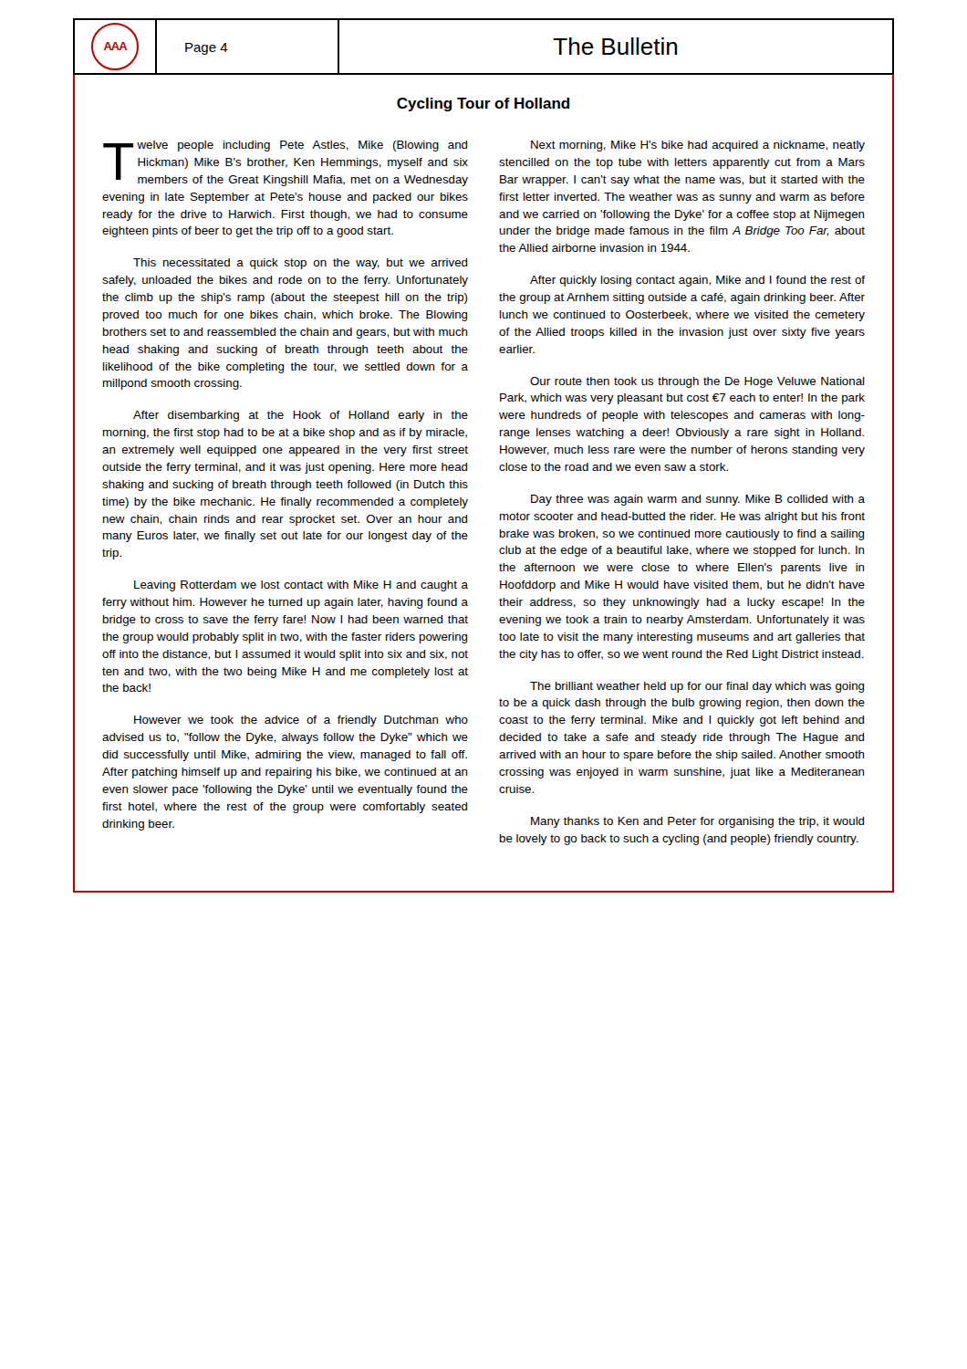AAA
Page 4
The Bulletin
Cycling Tour of Holland
Twelve people including Pete Astles, Mike (Blowing and Hickman) Mike B's brother, Ken Hemmings, myself and six members of the Great Kingshill Mafia, met on a Wednesday evening in late September at Pete's house and packed our bikes ready for the drive to Harwich. First though, we had to consume eighteen pints of beer to get the trip off to a good start.
This necessitated a quick stop on the way, but we arrived safely, unloaded the bikes and rode on to the ferry. Unfortunately the climb up the ship's ramp (about the steepest hill on the trip) proved too much for one bikes chain, which broke. The Blowing brothers set to and reassembled the chain and gears, but with much head shaking and sucking of breath through teeth about the likelihood of the bike completing the tour, we settled down for a millpond smooth crossing.
After disembarking at the Hook of Holland early in the morning, the first stop had to be at a bike shop and as if by miracle, an extremely well equipped one appeared in the very first street outside the ferry terminal, and it was just opening. Here more head shaking and sucking of breath through teeth followed (in Dutch this time) by the bike mechanic. He finally recommended a completely new chain, chain rinds and rear sprocket set. Over an hour and many Euros later, we finally set out late for our longest day of the trip.
Leaving Rotterdam we lost contact with Mike H and caught a ferry without him. However he turned up again later, having found a bridge to cross to save the ferry fare! Now I had been warned that the group would probably split in two, with the faster riders powering off into the distance, but I assumed it would split into six and six, not ten and two, with the two being Mike H and me completely lost at the back!
However we took the advice of a friendly Dutchman who advised us to, "follow the Dyke, always follow the Dyke" which we did successfully until Mike, admiring the view, managed to fall off. After patching himself up and repairing his bike, we continued at an even slower pace 'following the Dyke' until we eventually found the first hotel, where the rest of the group were comfortably seated drinking beer.
Next morning, Mike H's bike had acquired a nickname, neatly stencilled on the top tube with letters apparently cut from a Mars Bar wrapper. I can't say what the name was, but it started with the first letter inverted. The weather was as sunny and warm as before and we carried on 'following the Dyke' for a coffee stop at Nijmegen under the bridge made famous in the film A Bridge Too Far, about the Allied airborne invasion in 1944.
After quickly losing contact again, Mike and I found the rest of the group at Arnhem sitting outside a café, again drinking beer. After lunch we continued to Oosterbeek, where we visited the cemetery of the Allied troops killed in the invasion just over sixty five years earlier.
Our route then took us through the De Hoge Veluwe National Park, which was very pleasant but cost €7 each to enter! In the park were hundreds of people with telescopes and cameras with long-range lenses watching a deer! Obviously a rare sight in Holland. However, much less rare were the number of herons standing very close to the road and we even saw a stork.
Day three was again warm and sunny. Mike B collided with a motor scooter and head-butted the rider. He was alright but his front brake was broken, so we continued more cautiously to find a sailing club at the edge of a beautiful lake, where we stopped for lunch. In the afternoon we were close to where Ellen's parents live in Hoofddorp and Mike H would have visited them, but he didn't have their address, so they unknowingly had a lucky escape! In the evening we took a train to nearby Amsterdam. Unfortunately it was too late to visit the many interesting museums and art galleries that the city has to offer, so we went round the Red Light District instead.
The brilliant weather held up for our final day which was going to be a quick dash through the bulb growing region, then down the coast to the ferry terminal. Mike and I quickly got left behind and decided to take a safe and steady ride through The Hague and arrived with an hour to spare before the ship sailed. Another smooth crossing was enjoyed in warm sunshine, juat like a Mediteranean cruise.
Many thanks to Ken and Peter for organising the trip, it would be lovely to go back to such a cycling (and people) friendly country.